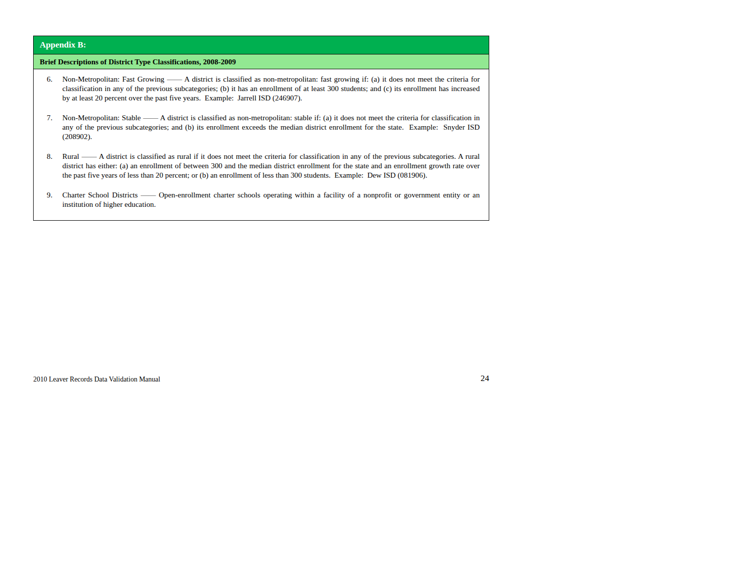Appendix B:
Brief Descriptions of District Type Classifications, 2008-2009
6. Non-Metropolitan: Fast Growing —— A district is classified as non-metropolitan: fast growing if: (a) it does not meet the criteria for classification in any of the previous subcategories; (b) it has an enrollment of at least 300 students; and (c) its enrollment has increased by at least 20 percent over the past five years. Example: Jarrell ISD (246907).
7. Non-Metropolitan: Stable —— A district is classified as non-metropolitan: stable if: (a) it does not meet the criteria for classification in any of the previous subcategories; and (b) its enrollment exceeds the median district enrollment for the state. Example: Snyder ISD (208902).
8. Rural —— A district is classified as rural if it does not meet the criteria for classification in any of the previous subcategories. A rural district has either: (a) an enrollment of between 300 and the median district enrollment for the state and an enrollment growth rate over the past five years of less than 20 percent; or (b) an enrollment of less than 300 students. Example: Dew ISD (081906).
9. Charter School Districts —— Open-enrollment charter schools operating within a facility of a nonprofit or government entity or an institution of higher education.
2010 Leaver Records Data Validation Manual
24